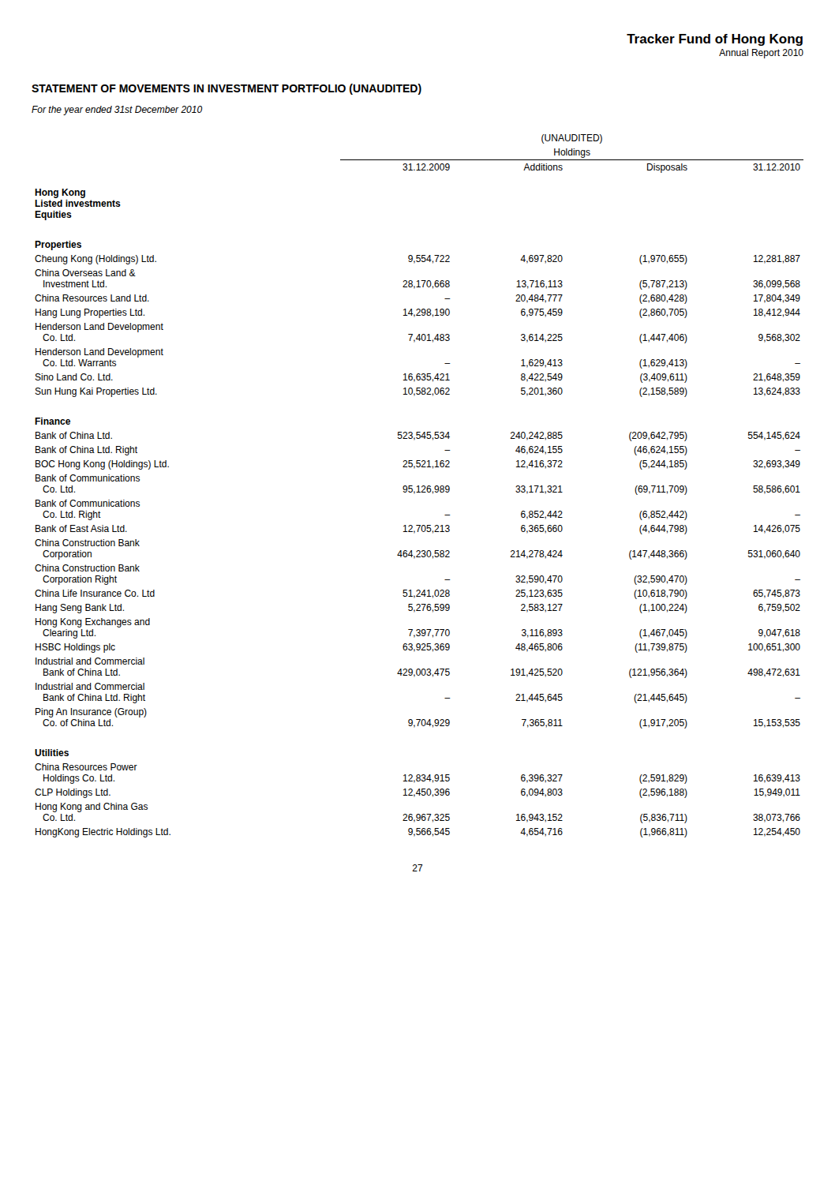Tracker Fund of Hong Kong
Annual Report 2010
Statement of Movements in Investment Portfolio (Unaudited)
For the year ended 31st December 2010
| | (UNAUDITED) |
| --- | --- |
| | Holdings |
| | 31.12.2009 | Additions | Disposals | 31.12.2010 |
| Hong Kong Listed investments Equities | | | | |
| Properties | | | | |
| Cheung Kong (Holdings) Ltd. | 9,554,722 | 4,697,820 | (1,970,655) | 12,281,887 |
| China Overseas Land & Investment Ltd. | 28,170,668 | 13,716,113 | (5,787,213) | 36,099,568 |
| China Resources Land Ltd. | – | 20,484,777 | (2,680,428) | 17,804,349 |
| Hang Lung Properties Ltd. | 14,298,190 | 6,975,459 | (2,860,705) | 18,412,944 |
| Henderson Land Development Co. Ltd. | 7,401,483 | 3,614,225 | (1,447,406) | 9,568,302 |
| Henderson Land Development Co. Ltd. Warrants | – | 1,629,413 | (1,629,413) | – |
| Sino Land Co. Ltd. | 16,635,421 | 8,422,549 | (3,409,611) | 21,648,359 |
| Sun Hung Kai Properties Ltd. | 10,582,062 | 5,201,360 | (2,158,589) | 13,624,833 |
| Finance | | | | |
| Bank of China Ltd. | 523,545,534 | 240,242,885 | (209,642,795) | 554,145,624 |
| Bank of China Ltd. Right | – | 46,624,155 | (46,624,155) | – |
| BOC Hong Kong (Holdings) Ltd. | 25,521,162 | 12,416,372 | (5,244,185) | 32,693,349 |
| Bank of Communications Co. Ltd. | 95,126,989 | 33,171,321 | (69,711,709) | 58,586,601 |
| Bank of Communications Co. Ltd. Right | – | 6,852,442 | (6,852,442) | – |
| Bank of East Asia Ltd. | 12,705,213 | 6,365,660 | (4,644,798) | 14,426,075 |
| China Construction Bank Corporation | 464,230,582 | 214,278,424 | (147,448,366) | 531,060,640 |
| China Construction Bank Corporation Right | – | 32,590,470 | (32,590,470) | – |
| China Life Insurance Co. Ltd | 51,241,028 | 25,123,635 | (10,618,790) | 65,745,873 |
| Hang Seng Bank Ltd. | 5,276,599 | 2,583,127 | (1,100,224) | 6,759,502 |
| Hong Kong Exchanges and Clearing Ltd. | 7,397,770 | 3,116,893 | (1,467,045) | 9,047,618 |
| HSBC Holdings plc | 63,925,369 | 48,465,806 | (11,739,875) | 100,651,300 |
| Industrial and Commercial Bank of China Ltd. | 429,003,475 | 191,425,520 | (121,956,364) | 498,472,631 |
| Industrial and Commercial Bank of China Ltd. Right | – | 21,445,645 | (21,445,645) | – |
| Ping An Insurance (Group) Co. of China Ltd. | 9,704,929 | 7,365,811 | (1,917,205) | 15,153,535 |
| Utilities | | | | |
| China Resources Power Holdings Co. Ltd. | 12,834,915 | 6,396,327 | (2,591,829) | 16,639,413 |
| CLP Holdings Ltd. | 12,450,396 | 6,094,803 | (2,596,188) | 15,949,011 |
| Hong Kong and China Gas Co. Ltd. | 26,967,325 | 16,943,152 | (5,836,711) | 38,073,766 |
| HongKong Electric Holdings Ltd. | 9,566,545 | 4,654,716 | (1,966,811) | 12,254,450 |
27